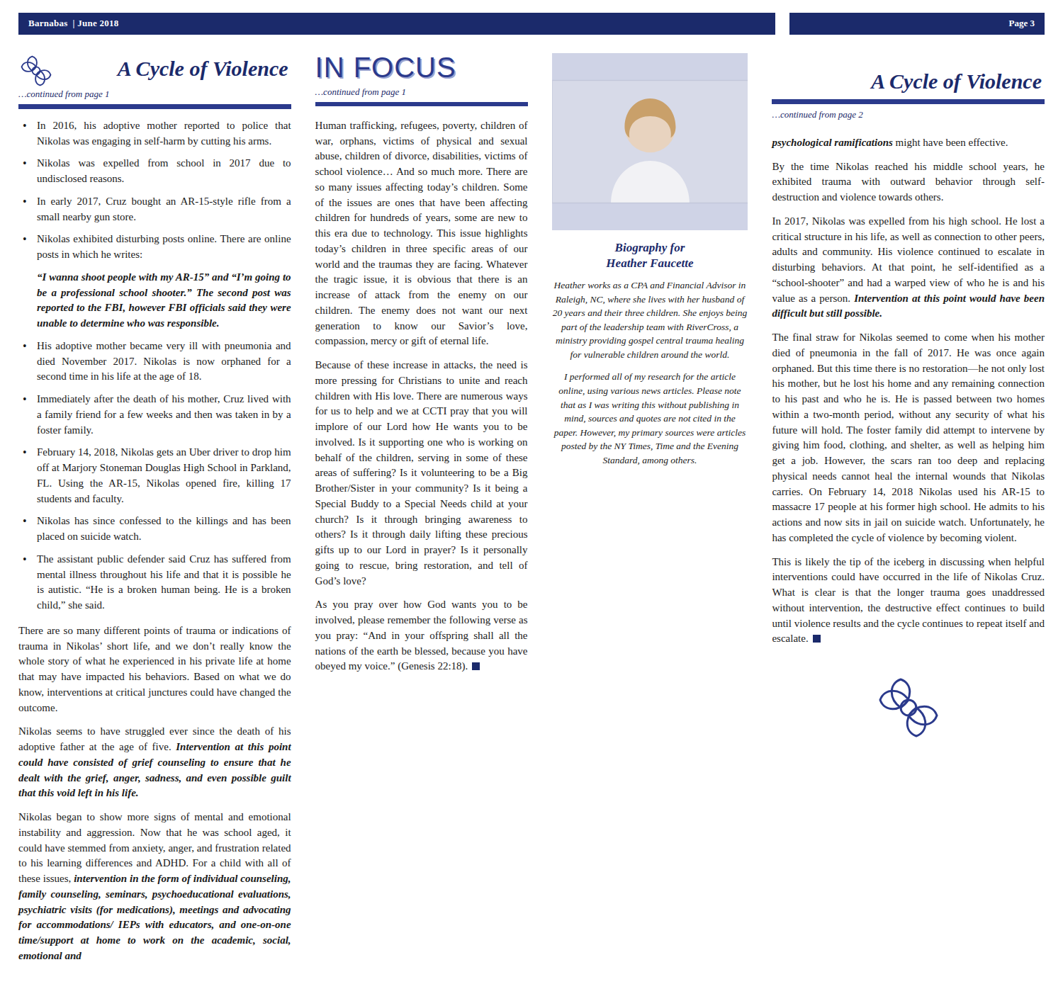Barnabas | June 2018
Page 3
A Cycle of Violence
…continued from page 1
In 2016, his adoptive mother reported to police that Nikolas was engaging in self-harm by cutting his arms.
Nikolas was expelled from school in 2017 due to undisclosed reasons.
In early 2017, Cruz bought an AR-15-style rifle from a small nearby gun store.
Nikolas exhibited disturbing posts online. There are online posts in which he writes: “I wanna shoot people with my AR-15” and “I’m going to be a professional school shooter.” The second post was reported to the FBI, however FBI officials said they were unable to determine who was responsible.
His adoptive mother became very ill with pneumonia and died November 2017. Nikolas is now orphaned for a second time in his life at the age of 18.
Immediately after the death of his mother, Cruz lived with a family friend for a few weeks and then was taken in by a foster family.
February 14, 2018, Nikolas gets an Uber driver to drop him off at Marjory Stoneman Douglas High School in Parkland, FL. Using the AR-15, Nikolas opened fire, killing 17 students and faculty.
Nikolas has since confessed to the killings and has been placed on suicide watch.
The assistant public defender said Cruz has suffered from mental illness throughout his life and that it is possible he is autistic. “He is a broken human being. He is a broken child,” she said.
There are so many different points of trauma or indications of trauma in Nikolas’ short life, and we don’t really know the whole story of what he experienced in his private life at home that may have impacted his behaviors. Based on what we do know, interventions at critical junctures could have changed the outcome.
Nikolas seems to have struggled ever since the death of his adoptive father at the age of five. Intervention at this point could have consisted of grief counseling to ensure that he dealt with the grief, anger, sadness, and even possible guilt that this void left in his life.
Nikolas began to show more signs of mental and emotional instability and aggression. Now that he was school aged, it could have stemmed from anxiety, anger, and frustration related to his learning differences and ADHD. For a child with all of these issues, intervention in the form of individual counseling, family counseling, seminars, psychoeducational evaluations, psychiatric visits (for medications), meetings and advocating for accommodations/ IEPs with educators, and one-on-one time/support at home to work on the academic, social, emotional and
IN FOCUS
…continued from page 1
Human trafficking, refugees, poverty, children of war, orphans, victims of physical and sexual abuse, children of divorce, disabilities, victims of school violence… And so much more. There are so many issues affecting today’s children. Some of the issues are ones that have been affecting children for hundreds of years, some are new to this era due to technology. This issue highlights today’s children in three specific areas of our world and the traumas they are facing. Whatever the tragic issue, it is obvious that there is an increase of attack from the enemy on our children. The enemy does not want our next generation to know our Savior’s love, compassion, mercy or gift of eternal life.
Because of these increase in attacks, the need is more pressing for Christians to unite and reach children with His love. There are numerous ways for us to help and we at CCTI pray that you will implore of our Lord how He wants you to be involved. Is it supporting one who is working on behalf of the children, serving in some of these areas of suffering? Is it volunteering to be a Big Brother/Sister in your community? Is it being a Special Buddy to a Special Needs child at your church? Is it through bringing awareness to others? Is it through daily lifting these precious gifts up to our Lord in prayer? Is it personally going to rescue, bring restoration, and tell of God’s love?
As you pray over how God wants you to be involved, please remember the following verse as you pray: “And in your offspring shall all the nations of the earth be blessed, because you have obeyed my voice.” (Genesis 22:18).
Biography for
Heather Faucette
Heather works as a CPA and Financial Advisor in Raleigh, NC, where she lives with her husband of 20 years and their three children. She enjoys being part of the leadership team with RiverCross, a ministry providing gospel central trauma healing for vulnerable children around the world.
I performed all of my research for the article online, using various news articles. Please note that as I was writing this without publishing in mind, sources and quotes are not cited in the paper. However, my primary sources were articles posted by the NY Times, Time and the Evening Standard, among others.
A Cycle of Violence
…continued from page 2
psychological ramifications might have been effective.
By the time Nikolas reached his middle school years, he exhibited trauma with outward behavior through self-destruction and violence towards others.
In 2017, Nikolas was expelled from his high school. He lost a critical structure in his life, as well as connection to other peers, adults and community. His violence continued to escalate in disturbing behaviors. At that point, he self-identified as a “school-shooter” and had a warped view of who he is and his value as a person. Intervention at this point would have been difficult but still possible.
The final straw for Nikolas seemed to come when his mother died of pneumonia in the fall of 2017. He was once again orphaned. But this time there is no restoration—he not only lost his mother, but he lost his home and any remaining connection to his past and who he is. He is passed between two homes within a two-month period, without any security of what his future will hold. The foster family did attempt to intervene by giving him food, clothing, and shelter, as well as helping him get a job. However, the scars ran too deep and replacing physical needs cannot heal the internal wounds that Nikolas carries. On February 14, 2018 Nikolas used his AR-15 to massacre 17 people at his former high school. He admits to his actions and now sits in jail on suicide watch. Unfortunately, he has completed the cycle of violence by becoming violent.
This is likely the tip of the iceberg in discussing when helpful interventions could have occurred in the life of Nikolas Cruz. What is clear is that the longer trauma goes unaddressed without intervention, the destructive effect continues to build until violence results and the cycle continues to repeat itself and escalate.